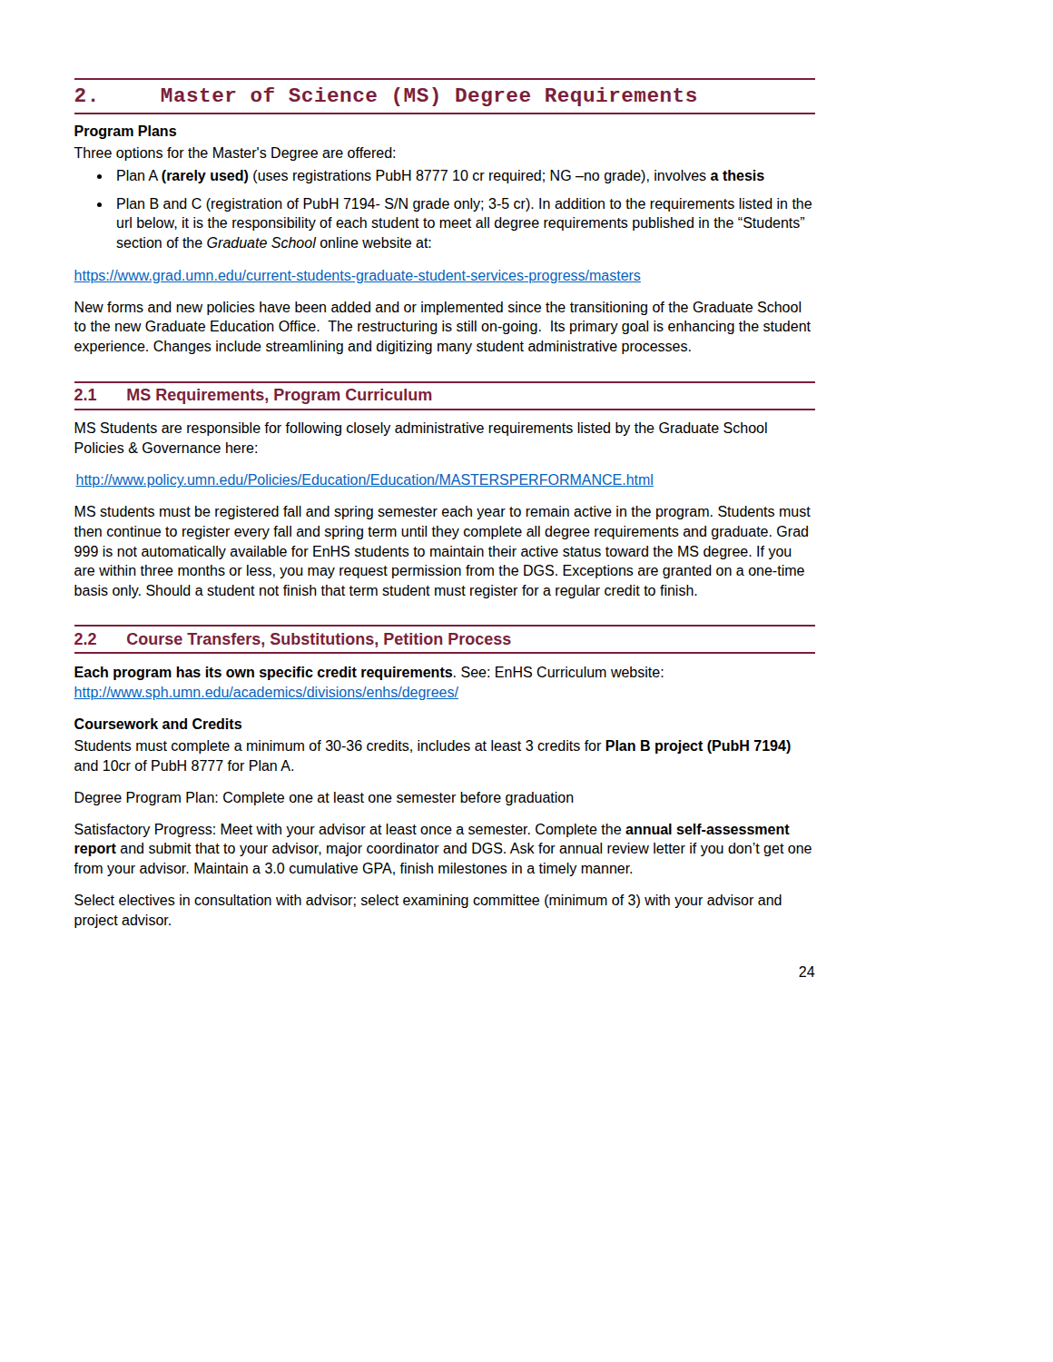2. Master of Science (MS) Degree Requirements
Program Plans
Three options for the Master's Degree are offered:
Plan A (rarely used) (uses registrations PubH 8777 10 cr required; NG –no grade), involves a thesis
Plan B and C (registration of PubH 7194- S/N grade only; 3-5 cr). In addition to the requirements listed in the url below, it is the responsibility of each student to meet all degree requirements published in the “Students” section of the Graduate School online website at:
https://www.grad.umn.edu/current-students-graduate-student-services-progress/masters
New forms and new policies have been added and or implemented since the transitioning of the Graduate School to the new Graduate Education Office. The restructuring is still on-going. Its primary goal is enhancing the student experience. Changes include streamlining and digitizing many student administrative processes.
2.1 MS Requirements, Program Curriculum
MS Students are responsible for following closely administrative requirements listed by the Graduate School Policies & Governance here:
http://www.policy.umn.edu/Policies/Education/Education/MASTERSPERFORMANCE.html
MS students must be registered fall and spring semester each year to remain active in the program. Students must then continue to register every fall and spring term until they complete all degree requirements and graduate. Grad 999 is not automatically available for EnHS students to maintain their active status toward the MS degree. If you are within three months or less, you may request permission from the DGS. Exceptions are granted on a one-time basis only. Should a student not finish that term student must register for a regular credit to finish.
2.2 Course Transfers, Substitutions, Petition Process
Each program has its own specific credit requirements. See: EnHS Curriculum website:
http://www.sph.umn.edu/academics/divisions/enhs/degrees/
Coursework and Credits
Students must complete a minimum of 30-36 credits, includes at least 3 credits for Plan B project (PubH 7194) and 10cr of PubH 8777 for Plan A.
Degree Program Plan: Complete one at least one semester before graduation
Satisfactory Progress: Meet with your advisor at least once a semester. Complete the annual self-assessment report and submit that to your advisor, major coordinator and DGS. Ask for annual review letter if you don’t get one from your advisor. Maintain a 3.0 cumulative GPA, finish milestones in a timely manner.
Select electives in consultation with advisor; select examining committee (minimum of 3) with your advisor and project advisor.
24